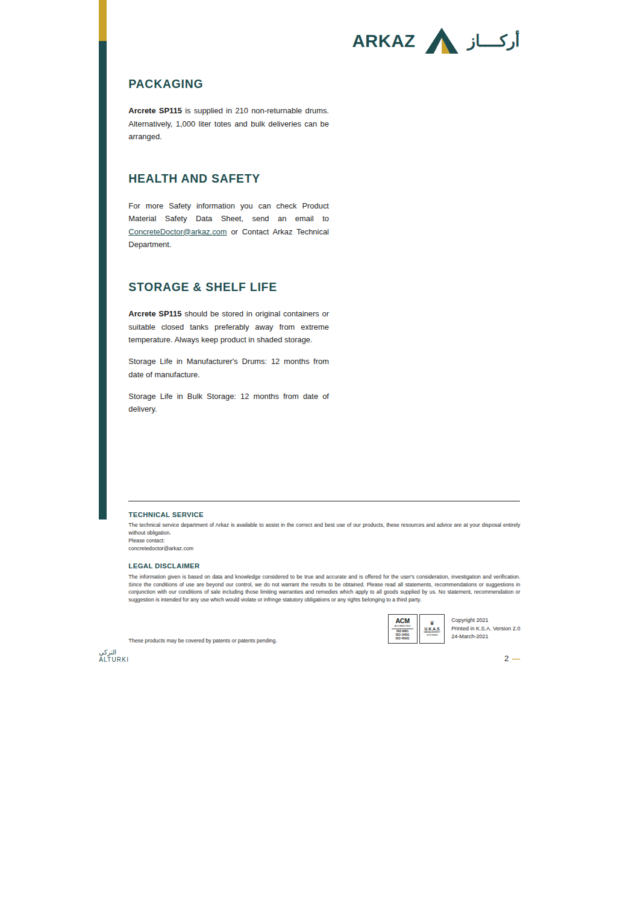ARKAZ
أركــــاز
PACKAGING
Arcrete SP115 is supplied in 210 non-returnable drums. Alternatively, 1,000 liter totes and bulk deliveries can be arranged.
HEALTH AND SAFETY
For more Safety information you can check Product Material Safety Data Sheet, send an email to ConcreteDoctor@arkaz.com or Contact Arkaz Technical Department.
STORAGE & SHELF LIFE
Arcrete SP115 should be stored in original containers or suitable closed tanks preferably away from extreme temperature. Always keep product in shaded storage.
Storage Life in Manufacturer's Drums: 12 months from date of manufacture.
Storage Life in Bulk Storage: 12 months from date of delivery.
TECHNICAL SERVICE
The technical service department of Arkaz is available to assist in the correct and best use of our products, these resources and advice are at your disposal entirely without obligation.
Please contact:
concretedoctor@arkaz.com
LEGAL DISCLAIMER
The information given is based on data and knowledge considered to be true and accurate and is offered for the user's consideration, investigation and verification. Since the conditions of use are beyond our control, we do not warrant the results to be obtained. Please read all statements, recommendations or suggestions in conjunction with our conditions of sale including those limiting warranties and remedies which apply to all goods supplied by us. No statement, recommendation or suggestion is intended for any use which would violate or infringe statutory obligations or any rights belonging to a third party.
These products may be covered by patents or patents pending.
ACM
ACCREDITED
ISO 9001
ISO 14001
ISO 45001
♛
U.K.A.S
MANAGEMENT
SYSTEMS
Copyright 2021
Printed in K.S.A. Version 2.0
24-March-2021
التركي ALTURKI
2 —